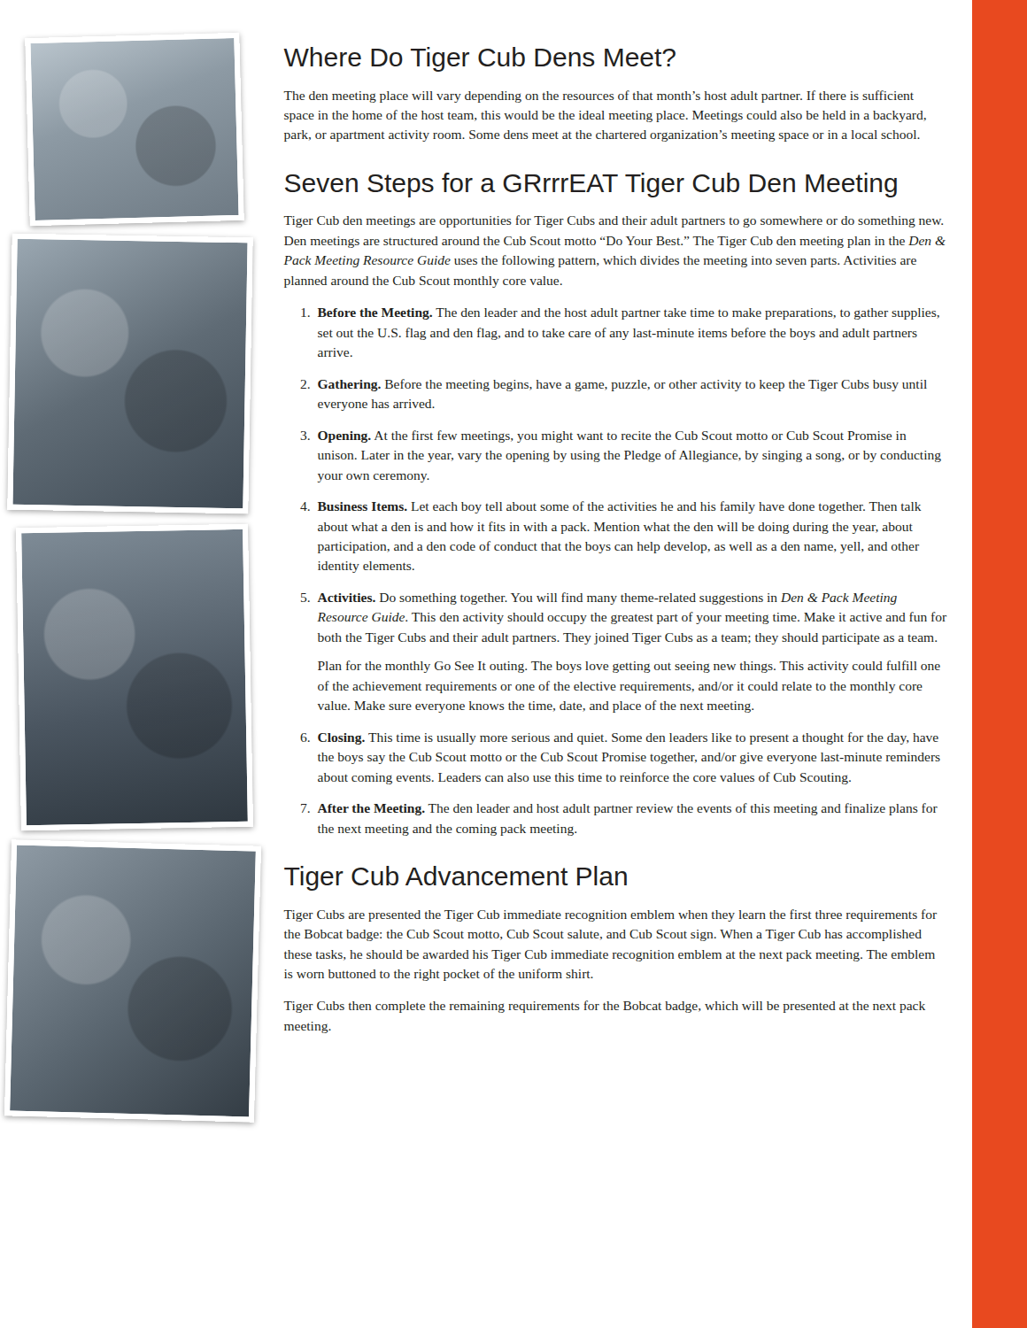Where Do Tiger Cub Dens Meet?
The den meeting place will vary depending on the resources of that month’s host adult partner. If there is sufficient space in the home of the host team, this would be the ideal meeting place. Meetings could also be held in a backyard, park, or apartment activity room. Some dens meet at the chartered organization’s meeting space or in a local school.
Seven Steps for a GRrrrEAT Tiger Cub Den Meeting
Tiger Cub den meetings are opportunities for Tiger Cubs and their adult partners to go somewhere or do something new. Den meetings are structured around the Cub Scout motto “Do Your Best.” The Tiger Cub den meeting plan in the Den & Pack Meeting Resource Guide uses the following pattern, which divides the meeting into seven parts. Activities are planned around the Cub Scout monthly core value.
Before the Meeting. The den leader and the host adult partner take time to make preparations, to gather supplies, set out the U.S. flag and den flag, and to take care of any last-minute items before the boys and adult partners arrive.
Gathering. Before the meeting begins, have a game, puzzle, or other activity to keep the Tiger Cubs busy until everyone has arrived.
Opening. At the first few meetings, you might want to recite the Cub Scout motto or Cub Scout Promise in unison. Later in the year, vary the opening by using the Pledge of Allegiance, by singing a song, or by conducting your own ceremony.
Business Items. Let each boy tell about some of the activities he and his family have done together. Then talk about what a den is and how it fits in with a pack. Mention what the den will be doing during the year, about participation, and a den code of conduct that the boys can help develop, as well as a den name, yell, and other identity elements.
Activities. Do something together. You will find many theme-related suggestions in Den & Pack Meeting Resource Guide. This den activity should occupy the greatest part of your meeting time. Make it active and fun for both the Tiger Cubs and their adult partners. They joined Tiger Cubs as a team; they should participate as a team.
Plan for the monthly Go See It outing. The boys love getting out seeing new things. This activity could fulfill one of the achievement requirements or one of the elective requirements, and/or it could relate to the monthly core value. Make sure everyone knows the time, date, and place of the next meeting.
Closing. This time is usually more serious and quiet. Some den leaders like to present a thought for the day, have the boys say the Cub Scout motto or the Cub Scout Promise together, and/or give everyone last-minute reminders about coming events. Leaders can also use this time to reinforce the core values of Cub Scouting.
After the Meeting. The den leader and host adult partner review the events of this meeting and finalize plans for the next meeting and the coming pack meeting.
Tiger Cub Advancement Plan
Tiger Cubs are presented the Tiger Cub immediate recognition emblem when they learn the first three requirements for the Bobcat badge: the Cub Scout motto, Cub Scout salute, and Cub Scout sign. When a Tiger Cub has accomplished these tasks, he should be awarded his Tiger Cub immediate recognition emblem at the next pack meeting. The emblem is worn buttoned to the right pocket of the uniform shirt.
Tiger Cubs then complete the remaining requirements for the Bobcat badge, which will be presented at the next pack meeting.